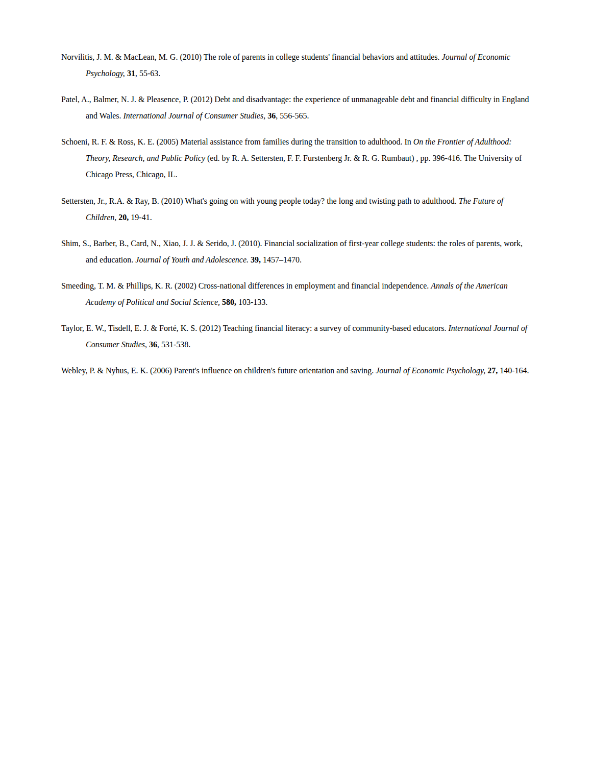Norvilitis, J. M. & MacLean, M. G. (2010) The role of parents in college students' financial behaviors and attitudes. Journal of Economic Psychology, 31, 55-63.
Patel, A., Balmer, N. J. & Pleasence, P. (2012) Debt and disadvantage: the experience of unmanageable debt and financial difficulty in England and Wales. International Journal of Consumer Studies, 36, 556-565.
Schoeni, R. F. & Ross, K. E. (2005) Material assistance from families during the transition to adulthood. In On the Frontier of Adulthood: Theory, Research, and Public Policy (ed. by R. A. Settersten, F. F. Furstenberg Jr. & R. G. Rumbaut) , pp. 396-416. The University of Chicago Press, Chicago, IL.
Settersten, Jr., R.A. & Ray, B. (2010) What's going on with young people today? the long and twisting path to adulthood. The Future of Children, 20, 19-41.
Shim, S., Barber, B., Card, N., Xiao, J. J. & Serido, J. (2010). Financial socialization of first-year college students: the roles of parents, work, and education. Journal of Youth and Adolescence. 39, 1457–1470.
Smeeding, T. M. & Phillips, K. R. (2002) Cross-national differences in employment and financial independence. Annals of the American Academy of Political and Social Science, 580, 103-133.
Taylor, E. W., Tisdell, E. J. & Forté, K. S. (2012) Teaching financial literacy: a survey of community-based educators. International Journal of Consumer Studies, 36, 531-538.
Webley, P. & Nyhus, E. K. (2006) Parent's influence on children's future orientation and saving. Journal of Economic Psychology, 27, 140-164.